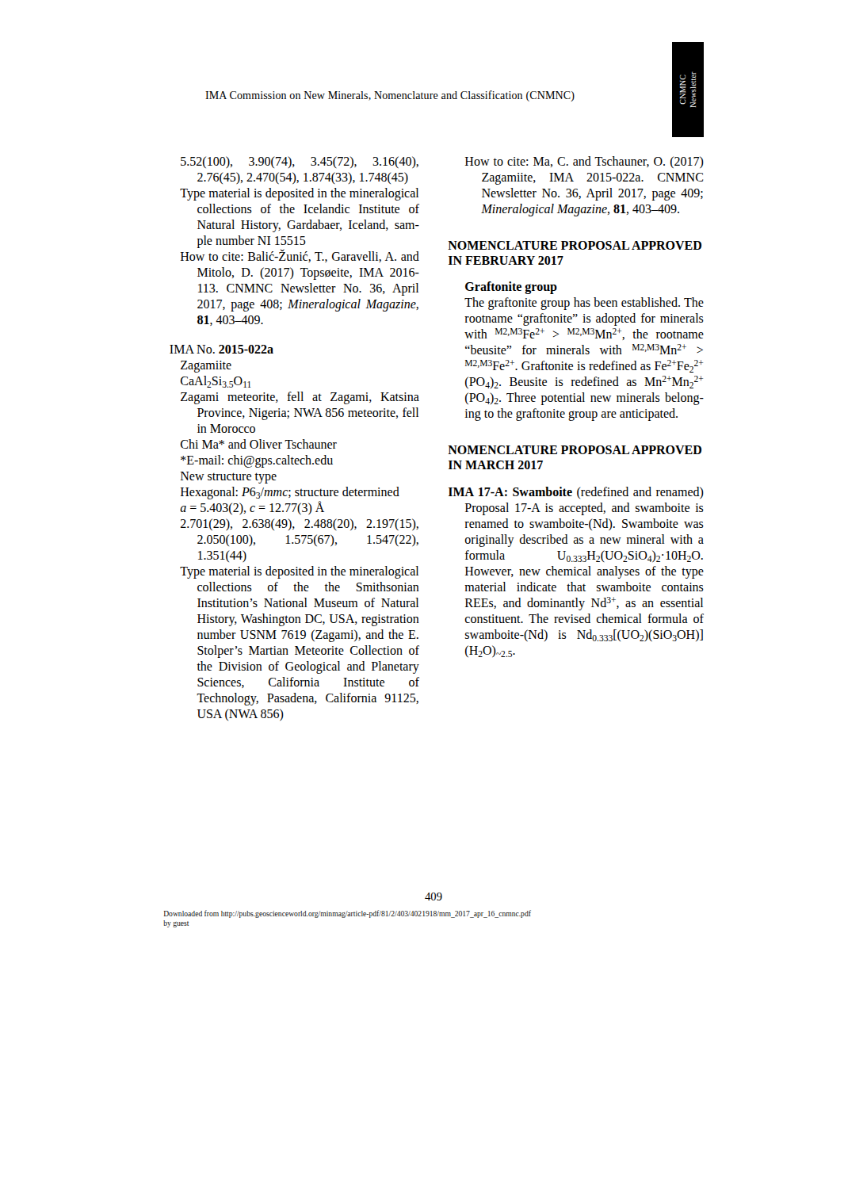IMA Commission on New Minerals, Nomenclature and Classification (CNMNC)
CNMNC
Newsletter
5.52(100), 3.90(74), 3.45(72), 3.16(40), 2.76(45), 2.470(54), 1.874(33), 1.748(45)
Type material is deposited in the mineralogical collections of the Icelandic Institute of Natural History, Gardabaer, Iceland, sample number NI 15515
How to cite: Balić-Žunić, T., Garavelli, A. and Mitolo, D. (2017) Topsøeite, IMA 2016-113. CNMNC Newsletter No. 36, April 2017, page 408; Mineralogical Magazine, 81, 403–409.
IMA No. 2015-022a
Zagamiite
CaAl2Si3.5O11
Zagami meteorite, fell at Zagami, Katsina Province, Nigeria; NWA 856 meteorite, fell in Morocco
Chi Ma* and Oliver Tschauner
*E-mail: chi@gps.caltech.edu
New structure type
Hexagonal: P63/mmc; structure determined
a = 5.403(2), c = 12.77(3) Å
2.701(29), 2.638(49), 2.488(20), 2.197(15), 2.050(100), 1.575(67), 1.547(22), 1.351(44)
Type material is deposited in the mineralogical collections of the the Smithsonian Institution’s National Museum of Natural History, Washington DC, USA, registration number USNM 7619 (Zagami), and the E. Stolper’s Martian Meteorite Collection of the Division of Geological and Planetary Sciences, California Institute of Technology, Pasadena, California 91125, USA (NWA 856)
How to cite: Ma, C. and Tschauner, O. (2017) Zagamiite, IMA 2015-022a. CNMNC Newsletter No. 36, April 2017, page 409; Mineralogical Magazine, 81, 403–409.
Nomenclature proposal approved in February 2017
Graftonite group
The graftonite group has been established. The rootname “graftonite” is adopted for minerals with M2,M3 Fe2+ > M2,M3 Mn2+, the rootname “beusite” for minerals with M2,M3 Mn2+ > M2,M3 Fe2+. Graftonite is redefined as Fe2+Fe22+(PO4)2. Beusite is redefined as Mn2+Mn22+(PO4)2. Three potential new minerals belonging to the graftonite group are anticipated.
Nomenclature proposal approved in March 2017
IMA 17-A: Swamboite (redefined and renamed) Proposal 17-A is accepted, and swamboite is renamed to swamboite-(Nd). Swamboite was originally described as a new mineral with a formula U0.333H2(UO2SiO4)2·10H2O. However, new chemical analyses of the type material indicate that swamboite contains REEs, and dominantly Nd3+, as an essential constituent. The revised chemical formula of swamboite-(Nd) is Nd0.333[(UO2)(SiO3OH)](H2O)~2.5.
409
Downloaded from http://pubs.geoscienceworld.org/minmag/article-pdf/81/2/403/4021918/mm_2017_apr_16_cnmnc.pdf
by guest